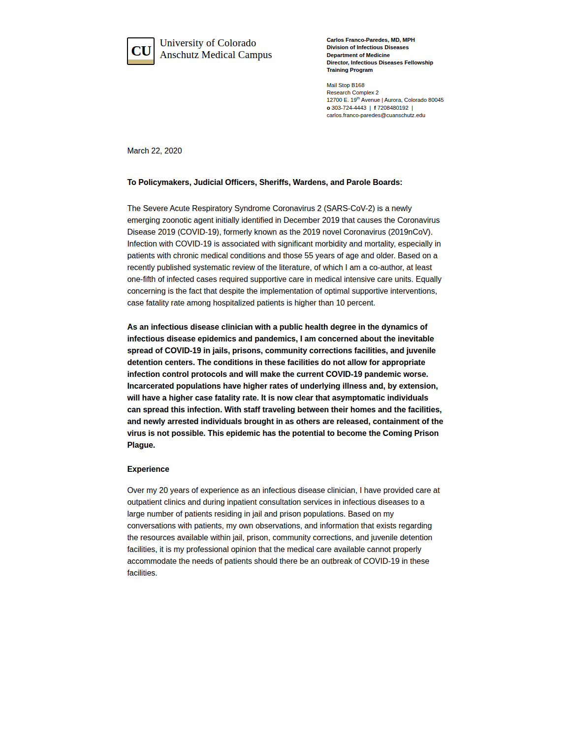CU
University of Colorado
Anschutz Medical Campus
Carlos Franco-Paredes, MD, MPH
Division of Infectious Diseases
Department of Medicine
Director, Infectious Diseases Fellowship
Training Program
Mail Stop B168
Research Complex 2
12700 E. 19th Avenue | Aurora, Colorado 80045
o 303-724-4443 | f 7208480192 |
carlos.franco-paredes@cuanschutz.edu
March 22, 2020
To Policymakers, Judicial Officers, Sheriffs, Wardens, and Parole Boards:
The Severe Acute Respiratory Syndrome Coronavirus 2 (SARS-CoV-2) is a newly emerging zoonotic agent initially identified in December 2019 that causes the Coronavirus Disease 2019 (COVID-19), formerly known as the 2019 novel Coronavirus (2019nCoV). Infection with COVID-19 is associated with significant morbidity and mortality, especially in patients with chronic medical conditions and those 55 years of age and older. Based on a recently published systematic review of the literature, of which I am a co-author, at least one-fifth of infected cases required supportive care in medical intensive care units. Equally concerning is the fact that despite the implementation of optimal supportive interventions, case fatality rate among hospitalized patients is higher than 10 percent.
As an infectious disease clinician with a public health degree in the dynamics of infectious disease epidemics and pandemics, I am concerned about the inevitable spread of COVID-19 in jails, prisons, community corrections facilities, and juvenile detention centers. The conditions in these facilities do not allow for appropriate infection control protocols and will make the current COVID-19 pandemic worse. Incarcerated populations have higher rates of underlying illness and, by extension, will have a higher case fatality rate. It is now clear that asymptomatic individuals can spread this infection. With staff traveling between their homes and the facilities, and newly arrested individuals brought in as others are released, containment of the virus is not possible. This epidemic has the potential to become the Coming Prison Plague.
Experience
Over my 20 years of experience as an infectious disease clinician, I have provided care at outpatient clinics and during inpatient consultation services in infectious diseases to a large number of patients residing in jail and prison populations. Based on my conversations with patients, my own observations, and information that exists regarding the resources available within jail, prison, community corrections, and juvenile detention facilities, it is my professional opinion that the medical care available cannot properly accommodate the needs of patients should there be an outbreak of COVID-19 in these facilities.